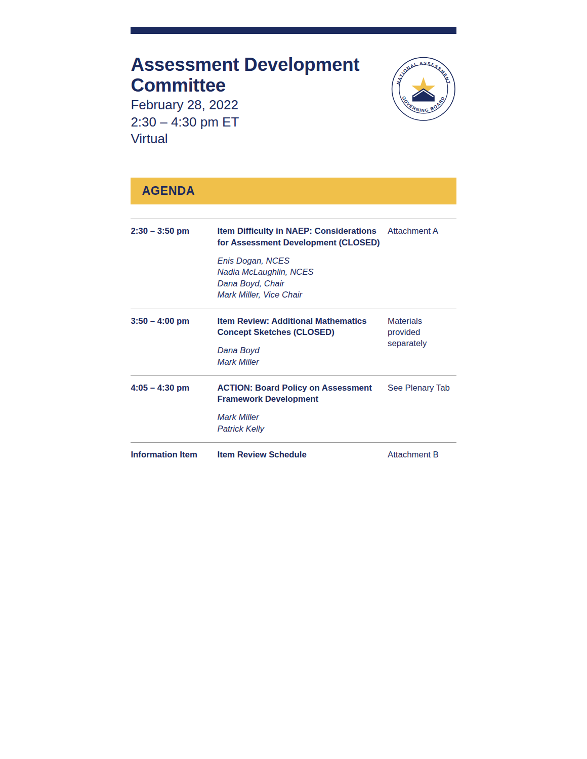Assessment Development Committee
February 28, 2022
2:30 – 4:30 pm ET
Virtual
NATIONAL ASSESSMENT GOVERNING BOARD
AGENDA
| 2:30 – 3:50 pm | Item Difficulty in NAEP: Considerations for Assessment Development (CLOSED) Enis Dogan, NCES Nadia McLaughlin, NCES Dana Boyd, Chair Mark Miller, Vice Chair | Attachment A |
| 3:50 – 4:00 pm | Item Review: Additional Mathematics Concept Sketches (CLOSED) Dana Boyd Mark Miller | Materials provided separately |
| 4:05 – 4:30 pm | ACTION: Board Policy on Assessment Framework Development Mark Miller Patrick Kelly | See Plenary Tab |
| Information Item | Item Review Schedule | Attachment B |